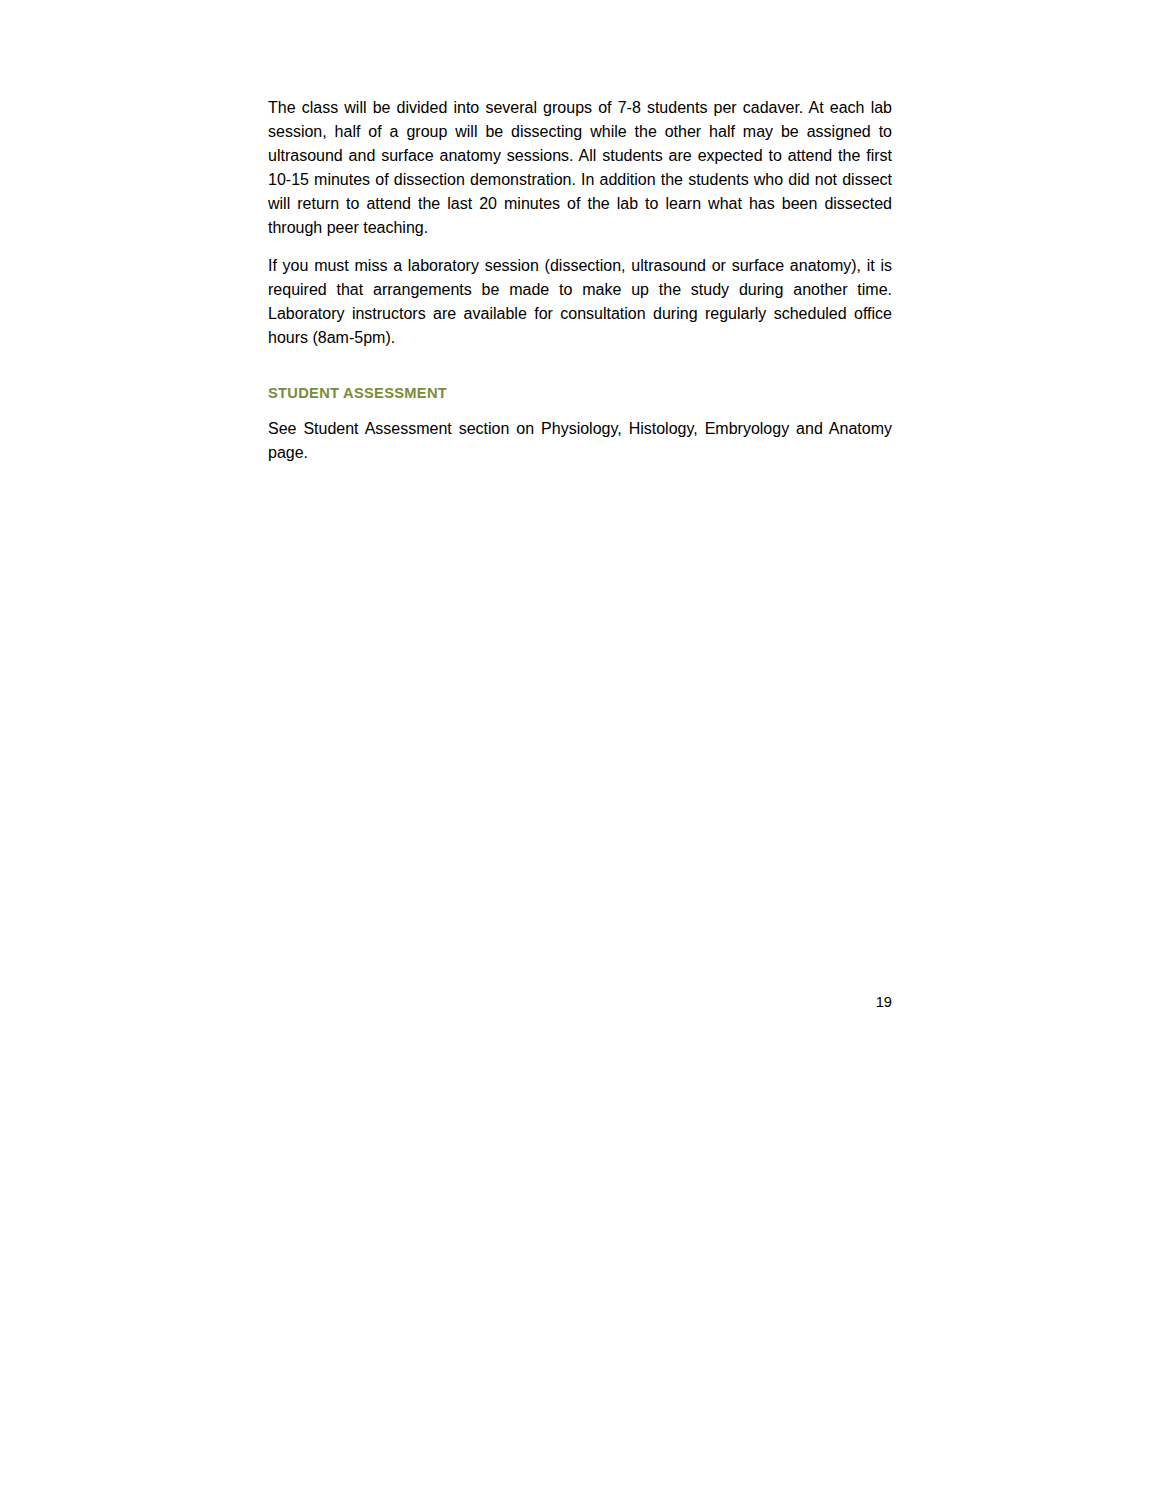The class will be divided into several groups of 7-8 students per cadaver. At each lab session, half of a group will be dissecting while the other half may be assigned to ultrasound and surface anatomy sessions. All students are expected to attend the first 10-15 minutes of dissection demonstration. In addition the students who did not dissect will return to attend the last 20 minutes of the lab to learn what has been dissected through peer teaching.
If you must miss a laboratory session (dissection, ultrasound or surface anatomy), it is required that arrangements be made to make up the study during another time. Laboratory instructors are available for consultation during regularly scheduled office hours (8am-5pm).
Student Assessment
See Student Assessment section on Physiology, Histology, Embryology and Anatomy page.
19